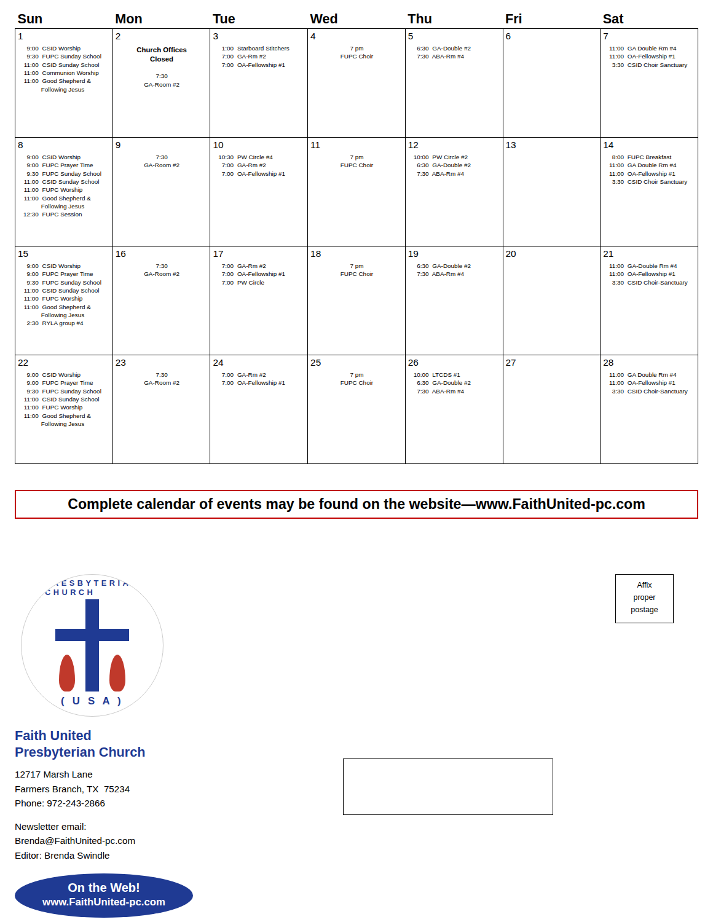| Sun | Mon | Tue | Wed | Thu | Fri | Sat |
| --- | --- | --- | --- | --- | --- | --- |
| 1 9:00 CSID Worship 9:30 FUPC Sunday School 11:00 CSID Sunday School 11:00 Communion Worship 11:00 Good Shepherd & Following Jesus | 2 Church Offices Closed 7:30 GA-Room #2 | 3 1:00 Starboard Stitchers 7:00 GA-Rm #2 7:00 OA-Fellowship #1 | 4 7 pm FUPC Choir | 5 6:30 GA-Double #2 7:30 ABA-Rm #4 | 6 | 7 11:00 GA Double Rm #4 11:00 OA-Fellowship #1 3:30 CSID Choir Sanctuary |
| 8 9:00 CSID Worship 9:00 FUPC Prayer Time 9:30 FUPC Sunday School 11:00 CSID Sunday School 11:00 FUPC Worship 11:00 Good Shepherd & Following Jesus 12:30 FUPC Session | 9 7:30 GA-Room #2 | 10 10:30 PW Circle #4 7:00 GA-Rm #2 7:00 OA-Fellowship #1 | 11 7 pm FUPC Choir | 12 10:00 PW Circle #2 6:30 GA-Double #2 7:30 ABA-Rm #4 | 13 | 14 8:00 FUPC Breakfast 11:00 GA Double Rm #4 11:00 OA-Fellowship #1 3:30 CSID Choir Sanctuary |
| 15 9:00 CSID Worship 9:00 FUPC Prayer Time 9:30 FUPC Sunday School 11:00 CSID Sunday School 11:00 FUPC Worship 11:00 Good Shepherd & Following Jesus 2:30 RYLA group #4 | 16 7:30 GA-Room #2 | 17 7:00 GA-Rm #2 7:00 OA-Fellowship #1 7:00 PW Circle | 18 7 pm FUPC Choir | 19 6:30 GA-Double #2 7:30 ABA-Rm #4 | 20 | 21 11:00 GA-Double Rm #4 11:00 OA-Fellowship #1 3:30 CSID Choir-Sanctuary |
| 22 9:00 CSID Worship 9:00 FUPC Prayer Time 9:30 FUPC Sunday School 11:00 CSID Sunday School 11:00 FUPC Worship 11:00 Good Shepherd & Following Jesus | 23 7:30 GA-Room #2 | 24 7:00 GA-Rm #2 7:00 OA-Fellowship #1 | 25 7 pm FUPC Choir | 26 10:00 LTCDS #1 6:30 GA-Double #2 7:30 ABA-Rm #4 | 27 | 28 11:00 GA Double Rm #4 11:00 OA-Fellowship #1 3:30 CSID Choir-Sanctuary |
Complete calendar of events may be found on the website—www.FaithUnited-pc.com
Affix
proper
postage
PRESBYTERIAN CHURCH
( U S A )
Faith United
Presbyterian Church
12717 Marsh Lane
Farmers Branch, TX 75234
Phone: 972-243-2866
Newsletter email:
Brenda@FaithUnited-pc.com
Editor: Brenda Swindle
On the Web!
www.FaithUnited-pc.com